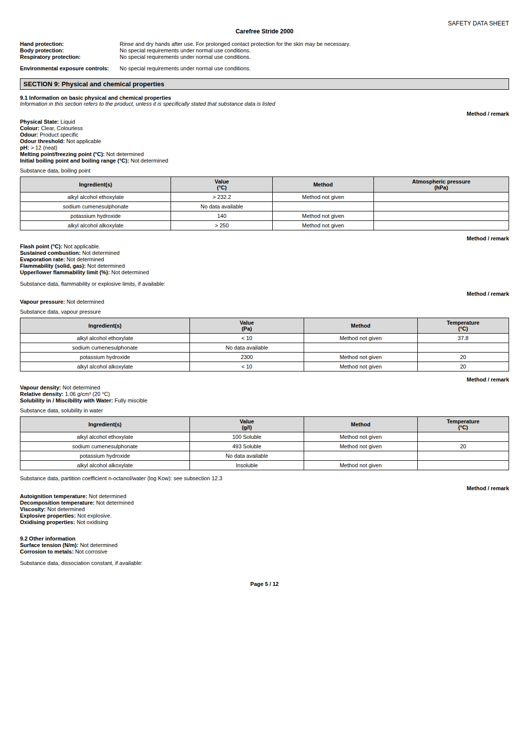SAFETY DATA SHEET
Carefree Stride 2000
Hand protection:
Rinse and dry hands after use. For prolonged contact protection for the skin may be necessary.
Body protection:
No special requirements under normal use conditions.
Respiratory protection:
No special requirements under normal use conditions.
Environmental exposure controls:
No special requirements under normal use conditions.
SECTION 9: Physical and chemical properties
9.1 Information on basic physical and chemical properties
Information in this section refers to the product, unless it is specifically stated that substance data is listed
Method / remark
Physical State: Liquid
Colour: Clear, Colourless
Odour: Product specific
Odour threshold: Not applicable
pH: > 12 (neat)
Melting point/freezing point (°C): Not determined
Initial boiling point and boiling range (°C): Not determined
Substance data, boiling point
| Ingredient(s) | Value (°C) | Method | Atmospheric pressure (hPa) |
| --- | --- | --- | --- |
| alkyl alcohol ethoxylate | > 232.2 | Method not given | |
| sodium cumenesulphonate | No data available | | |
| potassium hydroxide | 140 | Method not given | |
| alkyl alcohol alkoxylate | > 250 | Method not given | |
Method / remark
Flash point (°C): Not applicable.
Sustained combustion: Not determined
Evaporation rate: Not determined
Flammability (solid, gas): Not determined
Upper/lower flammability limit (%): Not determined
Substance data, flammability or explosive limits, if available:
Method / remark
Vapour pressure: Not determined
Substance data, vapour pressure
| Ingredient(s) | Value (Pa) | Method | Temperature (°C) |
| --- | --- | --- | --- |
| alkyl alcohol ethoxylate | < 10 | Method not given | 37.8 |
| sodium cumenesulphonate | No data available | | |
| potassium hydroxide | 2300 | Method not given | 20 |
| alkyl alcohol alkoxylate | < 10 | Method not given | 20 |
Method / remark
Vapour density: Not determined
Relative density: 1.06 g/cm³ (20 °C)
Solubility in / Miscibility with Water: Fully miscible
Substance data, solubility in water
| Ingredient(s) | Value (g/l) | Method | Temperature (°C) |
| --- | --- | --- | --- |
| alkyl alcohol ethoxylate | 100 Soluble | Method not given | |
| sodium cumenesulphonate | 493 Soluble | Method not given | 20 |
| potassium hydroxide | No data available | | |
| alkyl alcohol alkoxylate | Insoluble | Method not given | |
Substance data, partition coefficient n-octanol/water (log Kow): see subsection 12.3
Method / remark
Autoignition temperature: Not determined
Decomposition temperature: Not determined
Viscosity: Not determined
Explosive properties: Not explosive.
Oxidising properties: Not oxidising
9.2 Other information
Surface tension (N/m): Not determined
Corrosion to metals: Not corrosive
Substance data, dissociation constant, if available:
Page 5 / 12